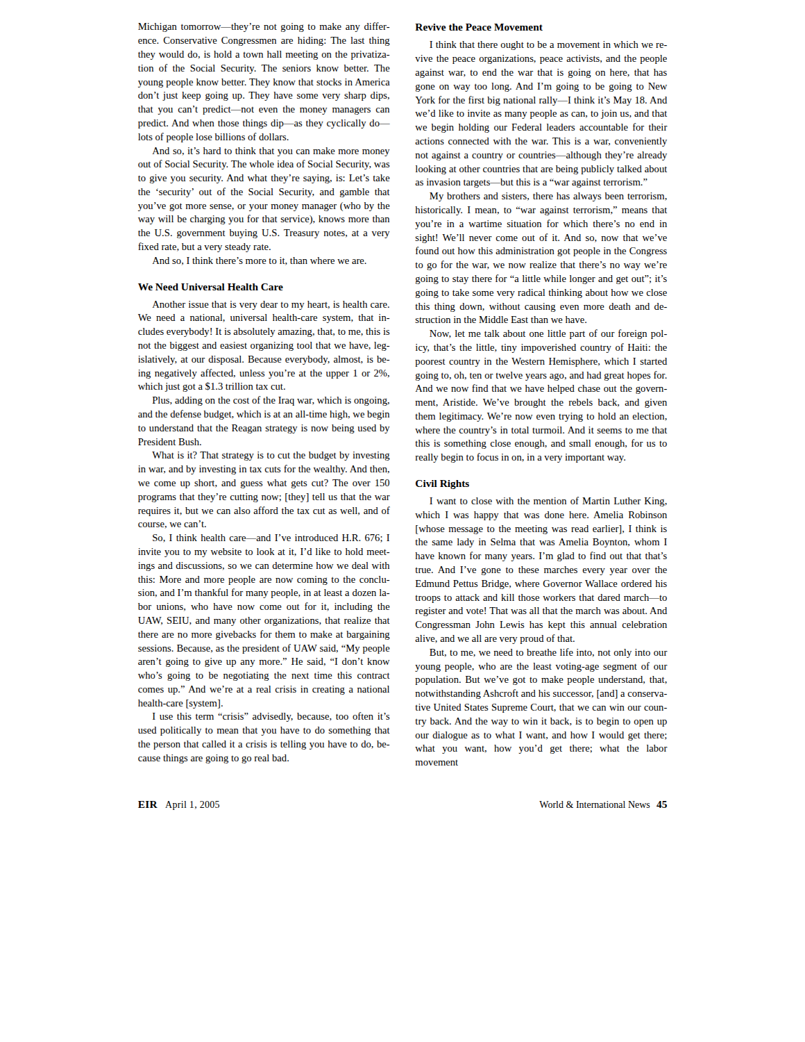Michigan tomorrow—they’re not going to make any difference. Conservative Congressmen are hiding: The last thing they would do, is hold a town hall meeting on the privatization of the Social Security. The seniors know better. The young people know better. They know that stocks in America don’t just keep going up. They have some very sharp dips, that you can’t predict—not even the money managers can predict. And when those things dip—as they cyclically do—lots of people lose billions of dollars.
And so, it’s hard to think that you can make more money out of Social Security. The whole idea of Social Security, was to give you security. And what they’re saying, is: Let’s take the ‘security’ out of the Social Security, and gamble that you’ve got more sense, or your money manager (who by the way will be charging you for that service), knows more than the U.S. government buying U.S. Treasury notes, at a very fixed rate, but a very steady rate.
And so, I think there’s more to it, than where we are.
We Need Universal Health Care
Another issue that is very dear to my heart, is health care. We need a national, universal health-care system, that includes everybody! It is absolutely amazing, that, to me, this is not the biggest and easiest organizing tool that we have, legislatively, at our disposal. Because everybody, almost, is being negatively affected, unless you’re at the upper 1 or 2%, which just got a $1.3 trillion tax cut.
Plus, adding on the cost of the Iraq war, which is ongoing, and the defense budget, which is at an all-time high, we begin to understand that the Reagan strategy is now being used by President Bush.
What is it? That strategy is to cut the budget by investing in war, and by investing in tax cuts for the wealthy. And then, we come up short, and guess what gets cut? The over 150 programs that they’re cutting now; [they] tell us that the war requires it, but we can also afford the tax cut as well, and of course, we can’t.
So, I think health care—and I’ve introduced H.R. 676; I invite you to my website to look at it, I’d like to hold meetings and discussions, so we can determine how we deal with this: More and more people are now coming to the conclusion, and I’m thankful for many people, in at least a dozen labor unions, who have now come out for it, including the UAW, SEIU, and many other organizations, that realize that there are no more givebacks for them to make at bargaining sessions. Because, as the president of UAW said, “My people aren’t going to give up any more.” He said, “I don’t know who’s going to be negotiating the next time this contract comes up.” And we’re at a real crisis in creating a national health-care [system].
I use this term “crisis” advisedly, because, too often it’s used politically to mean that you have to do something that the person that called it a crisis is telling you have to do, because things are going to go real bad.
Revive the Peace Movement
I think that there ought to be a movement in which we revive the peace organizations, peace activists, and the people against war, to end the war that is going on here, that has gone on way too long. And I’m going to be going to New York for the first big national rally—I think it’s May 18. And we’d like to invite as many people as can, to join us, and that we begin holding our Federal leaders accountable for their actions connected with the war. This is a war, conveniently not against a country or countries—although they’re already looking at other countries that are being publicly talked about as invasion targets—but this is a “war against terrorism.”
My brothers and sisters, there has always been terrorism, historically. I mean, to “war against terrorism,” means that you’re in a wartime situation for which there’s no end in sight! We’ll never come out of it. And so, now that we’ve found out how this administration got people in the Congress to go for the war, we now realize that there’s no way we’re going to stay there for “a little while longer and get out”; it’s going to take some very radical thinking about how we close this thing down, without causing even more death and destruction in the Middle East than we have.
Now, let me talk about one little part of our foreign policy, that’s the little, tiny impoverished country of Haiti: the poorest country in the Western Hemisphere, which I started going to, oh, ten or twelve years ago, and had great hopes for. And we now find that we have helped chase out the government, Aristide. We’ve brought the rebels back, and given them legitimacy. We’re now even trying to hold an election, where the country’s in total turmoil. And it seems to me that this is something close enough, and small enough, for us to really begin to focus in on, in a very important way.
Civil Rights
I want to close with the mention of Martin Luther King, which I was happy that was done here. Amelia Robinson [whose message to the meeting was read earlier], I think is the same lady in Selma that was Amelia Boynton, whom I have known for many years. I’m glad to find out that that’s true. And I’ve gone to these marches every year over the Edmund Pettus Bridge, where Governor Wallace ordered his troops to attack and kill those workers that dared march—to register and vote! That was all that the march was about. And Congressman John Lewis has kept this annual celebration alive, and we all are very proud of that.
But, to me, we need to breathe life into, not only into our young people, who are the least voting-age segment of our population. But we’ve got to make people understand, that, notwithstanding Ashcroft and his successor, [and] a conservative United States Supreme Court, that we can win our country back. And the way to win it back, is to begin to open up our dialogue as to what I want, and how I would get there; what you want, how you’d get there; what the labor movement
EIR April 1, 2005
World & International News45